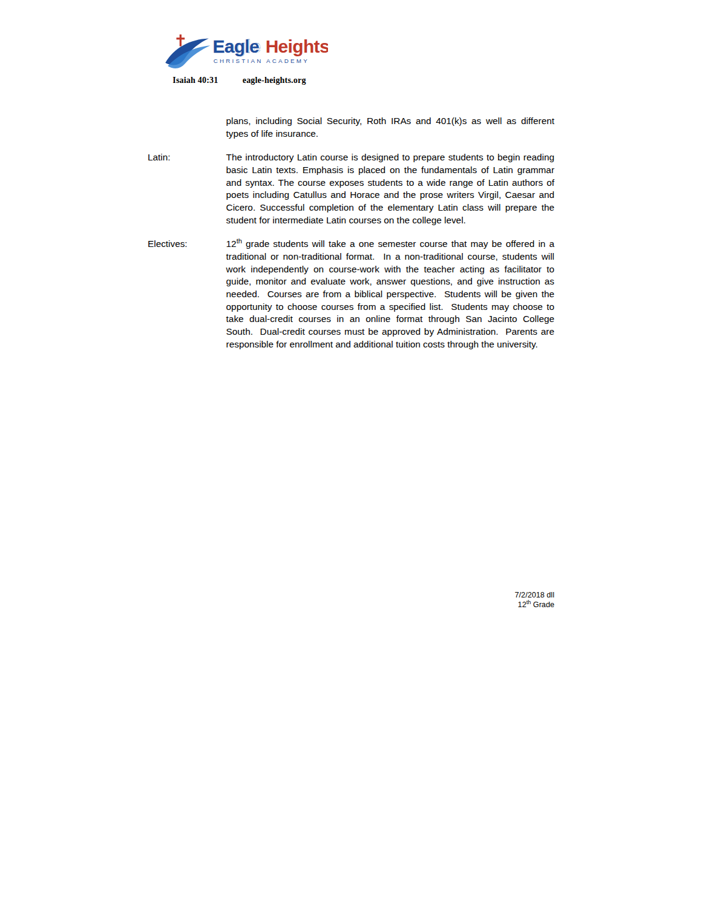Eagle Eagle Heights CHRISTIAN ACADEMY
Isaiah 40:31 eagle-heights.org
plans, including Social Security, Roth IRAs and 401(k)s as well as different types of life insurance.
Latin:
The introductory Latin course is designed to prepare students to begin reading basic Latin texts. Emphasis is placed on the fundamentals of Latin grammar and syntax. The course exposes students to a wide range of Latin authors of poets including Catullus and Horace and the prose writers Virgil, Caesar and Cicero. Successful completion of the elementary Latin class will prepare the student for intermediate Latin courses on the college level.
Electives:
12th grade students will take a one semester course that may be offered in a traditional or non-traditional format. In a non-traditional course, students will work independently on course-work with the teacher acting as facilitator to guide, monitor and evaluate work, answer questions, and give instruction as needed. Courses are from a biblical perspective. Students will be given the opportunity to choose courses from a specified list. Students may choose to take dual-credit courses in an online format through San Jacinto College South. Dual-credit courses must be approved by Administration. Parents are responsible for enrollment and additional tuition costs through the university.
7/2/2018 dll
12th Grade